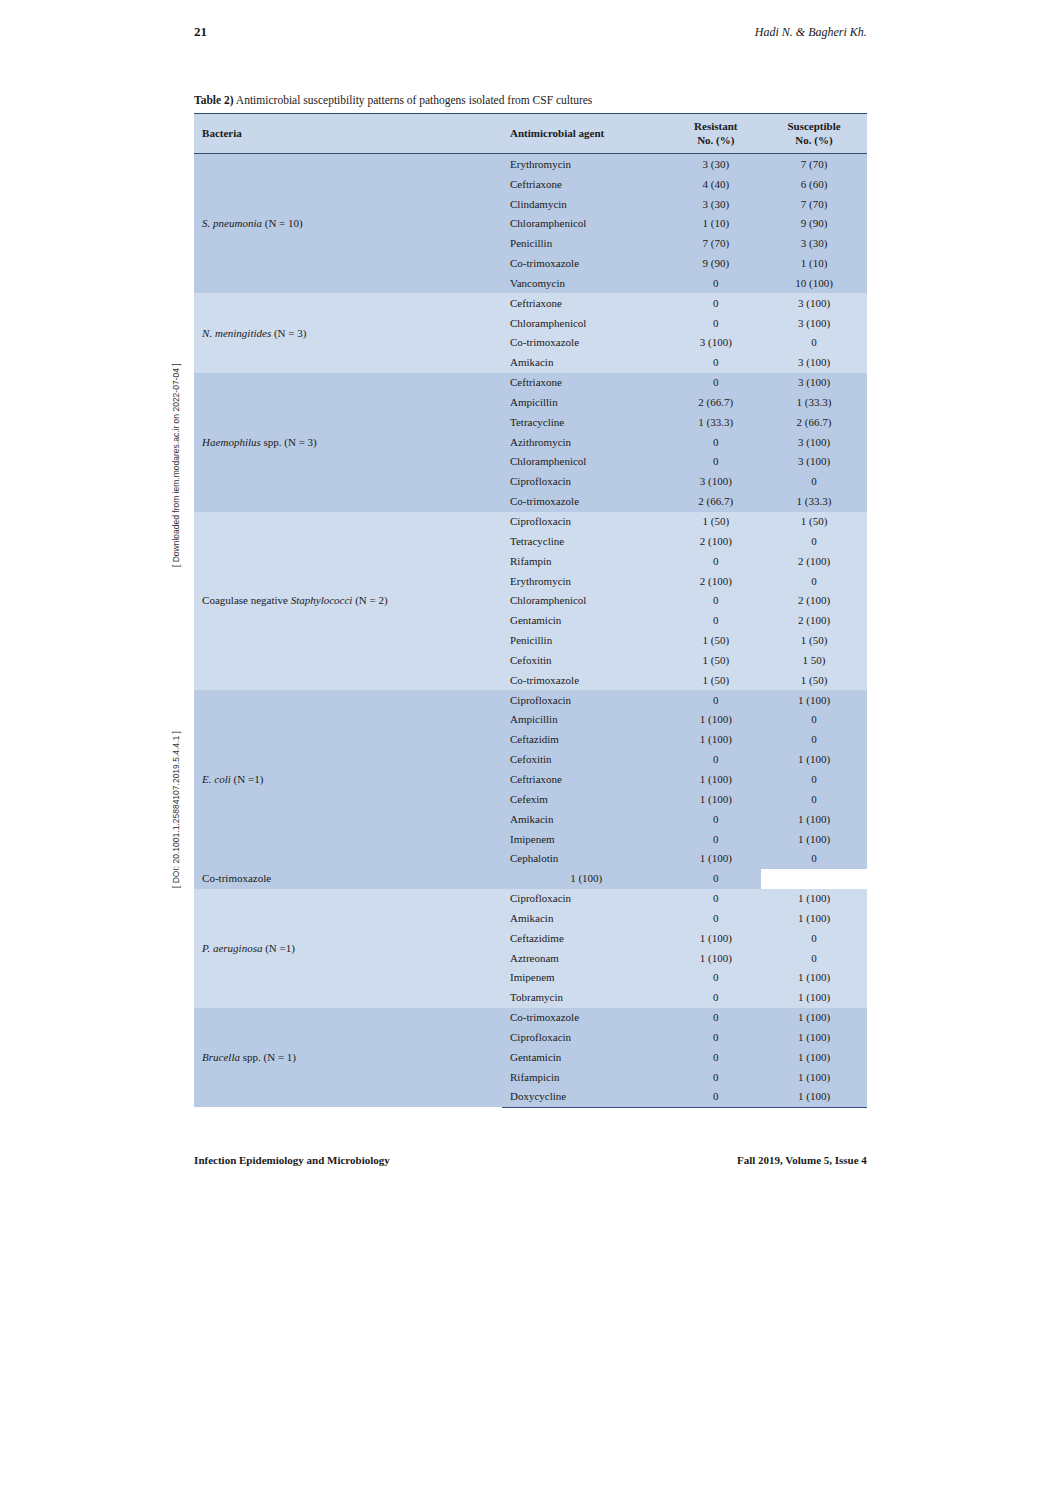[ Downloaded from iem.modares.ac.ir on 2022-07-04 ] [ DOI: 20.1001.1.25884107.2019.5.4.4.1 ]
21
Hadi N. & Bagheri Kh.
Table 2) Antimicrobial susceptibility patterns of pathogens isolated from CSF cultures
| Bacteria | Antimicrobial agent | Resistant No. (%) | Susceptible No. (%) |
| --- | --- | --- | --- |
| S. pneumonia (N = 10) | Erythromycin | 3 (30) | 7 (70) |
| Ceftriaxone | 4 (40) | 6 (60) |
| Clindamycin | 3 (30) | 7 (70) |
| Chloramphenicol | 1 (10) | 9 (90) |
| Penicillin | 7 (70) | 3 (30) |
| Co-trimoxazole | 9 (90) | 1 (10) |
| Vancomycin | 0 | 10 (100) |
| N. meningitides (N = 3) | Ceftriaxone | 0 | 3 (100) |
| Chloramphenicol | 0 | 3 (100) |
| Co-trimoxazole | 3 (100) | 0 |
| Amikacin | 0 | 3 (100) |
| Haemophilus spp. (N = 3) | Ceftriaxone | 0 | 3 (100) |
| Ampicillin | 2 (66.7) | 1 (33.3) |
| Tetracycline | 1 (33.3) | 2 (66.7) |
| Azithromycin | 0 | 3 (100) |
| Chloramphenicol | 0 | 3 (100) |
| Ciprofloxacin | 3 (100) | 0 |
| Co-trimoxazole | 2 (66.7) | 1 (33.3) |
| Coagulase negative Staphylococci (N = 2) | Ciprofloxacin | 1 (50) | 1 (50) |
| Tetracycline | 2 (100) | 0 |
| Rifampin | 0 | 2 (100) |
| Erythromycin | 2 (100) | 0 |
| Chloramphenicol | 0 | 2 (100) |
| Gentamicin | 0 | 2 (100) |
| Penicillin | 1 (50) | 1 (50) |
| Cefoxitin | 1 (50) | 1 50) |
| Co-trimoxazole | 1 (50) | 1 (50) |
| E. coli (N =1) | Ciprofloxacin | 0 | 1 (100) |
| Ampicillin | 1 (100) | 0 |
| Ceftazidim | 1 (100) | 0 |
| Cefoxitin | 0 | 1 (100) |
| Ceftriaxone | 1 (100) | 0 |
| Cefexim | 1 (100) | 0 |
| Amikacin | 0 | 1 (100) |
| Imipenem | 0 | 1 (100) |
| Cephalotin | 1 (100) | 0 |
| Co-trimoxazole | 1 (100) | 0 |
| P. aeruginosa (N =1) | Ciprofloxacin | 0 | 1 (100) |
| Amikacin | 0 | 1 (100) |
| Ceftazidime | 1 (100) | 0 |
| Aztreonam | 1 (100) | 0 |
| Imipenem | 0 | 1 (100) |
| Tobramycin | 0 | 1 (100) |
| Brucella spp. (N = 1) | Co-trimoxazole | 0 | 1 (100) |
| Ciprofloxacin | 0 | 1 (100) |
| Gentamicin | 0 | 1 (100) |
| Rifampicin | 0 | 1 (100) |
| Doxycycline | 0 | 1 (100) |
Infection Epidemiology and Microbiology
Fall 2019, Volume 5, Issue 4